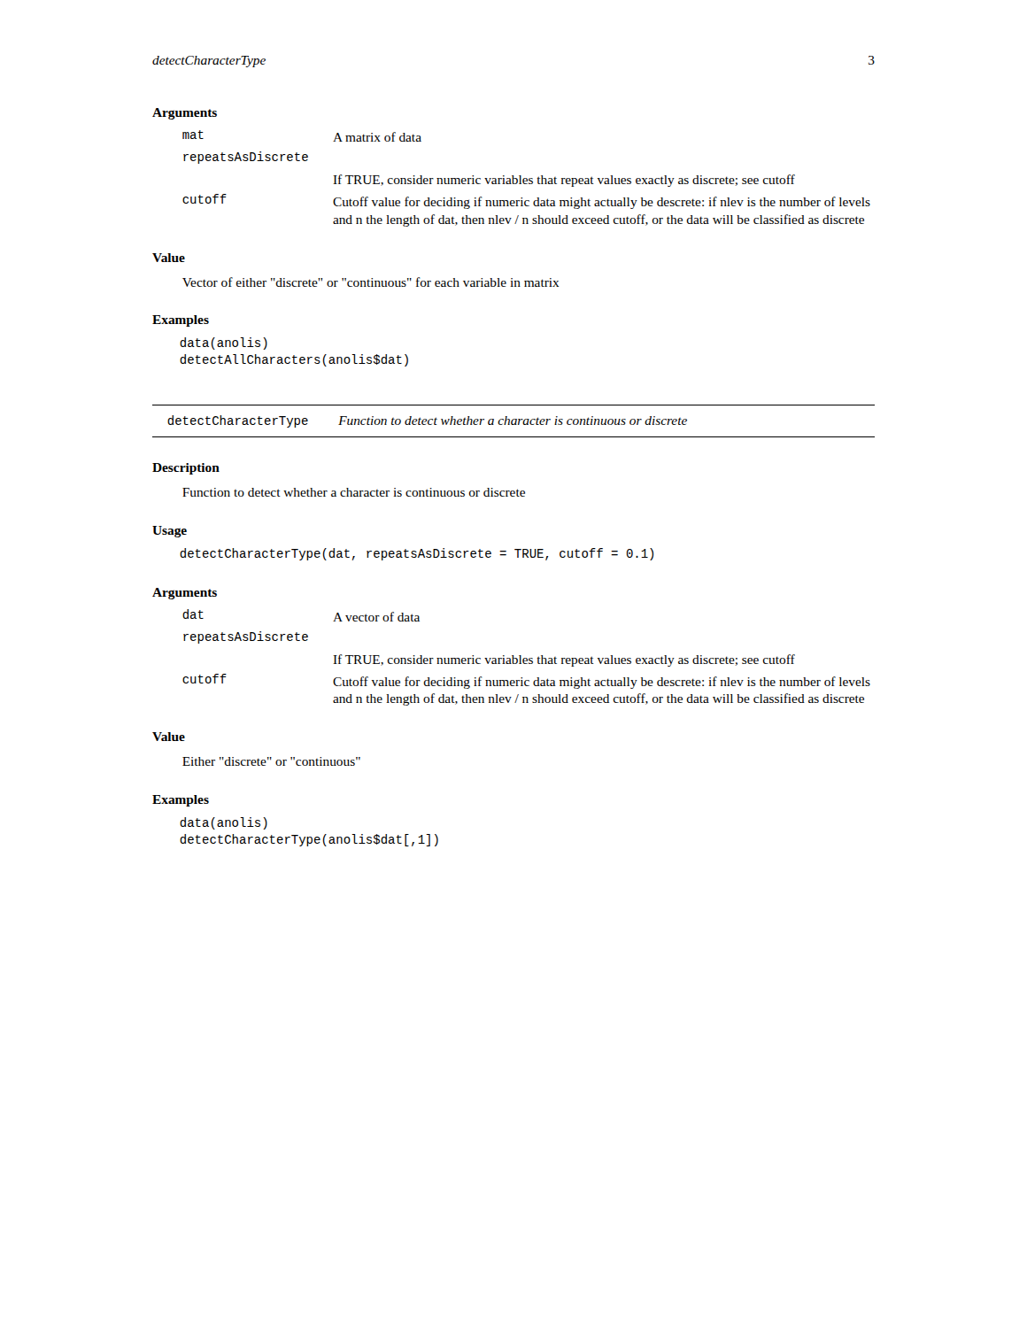detectCharacterType 3
Arguments
mat
A matrix of data
repeatsAsDiscrete
If TRUE, consider numeric variables that repeat values exactly as discrete; see cutoff
cutoff
Cutoff value for deciding if numeric data might actually be descrete: if nlev is the number of levels and n the length of dat, then nlev / n should exceed cutoff, or the data will be classified as discrete
Value
Vector of either "discrete" or "continuous" for each variable in matrix
Examples
data(anolis)
detectAllCharacters(anolis$dat)
detectCharacterType Function to detect whether a character is continuous or discrete
Description
Function to detect whether a character is continuous or discrete
Usage
detectCharacterType(dat, repeatsAsDiscrete = TRUE, cutoff = 0.1)
Arguments
dat
A vector of data
repeatsAsDiscrete
If TRUE, consider numeric variables that repeat values exactly as discrete; see cutoff
cutoff
Cutoff value for deciding if numeric data might actually be descrete: if nlev is the number of levels and n the length of dat, then nlev / n should exceed cutoff, or the data will be classified as discrete
Value
Either "discrete" or "continuous"
Examples
data(anolis)
detectCharacterType(anolis$dat[,1])